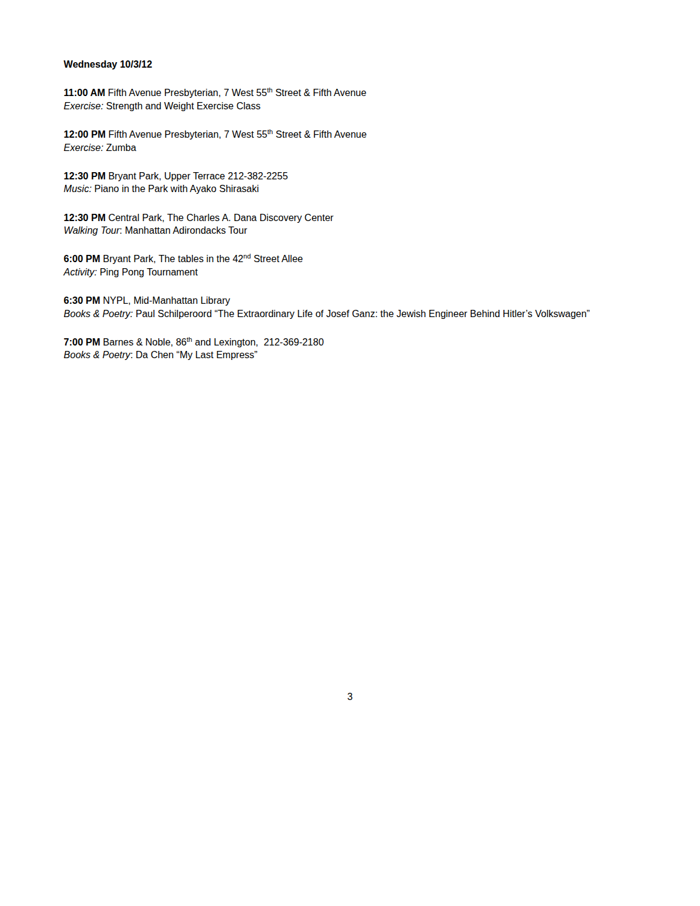Wednesday 10/3/12
11:00 AM Fifth Avenue Presbyterian, 7 West 55th Street & Fifth Avenue
Exercise: Strength and Weight Exercise Class
12:00 PM Fifth Avenue Presbyterian, 7 West 55th Street & Fifth Avenue
Exercise: Zumba
12:30 PM Bryant Park, Upper Terrace 212-382-2255
Music: Piano in the Park with Ayako Shirasaki
12:30 PM Central Park, The Charles A. Dana Discovery Center
Walking Tour: Manhattan Adirondacks Tour
6:00 PM Bryant Park, The tables in the 42nd Street Allee
Activity: Ping Pong Tournament
6:30 PM NYPL, Mid-Manhattan Library
Books & Poetry: Paul Schilperoord “The Extraordinary Life of Josef Ganz: the Jewish Engineer Behind Hitler’s Volkswagen”
7:00 PM Barnes & Noble, 86th and Lexington, 212-369-2180
Books & Poetry: Da Chen “My Last Empress”
3